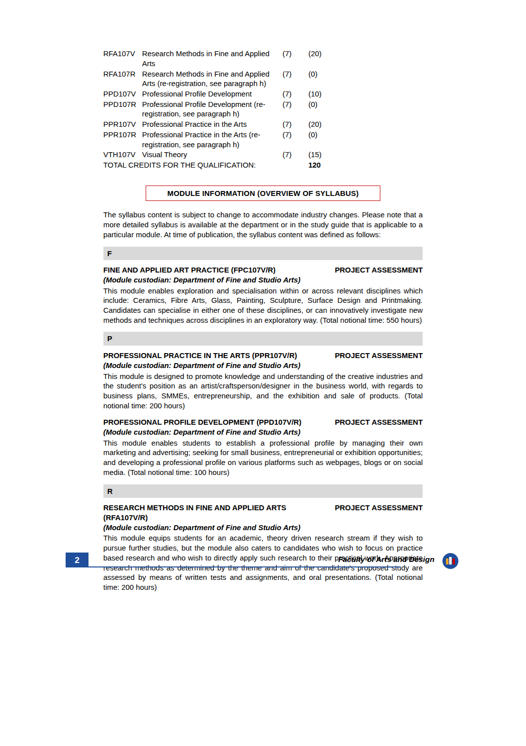| RFA107V | Research Methods in Fine and Applied Arts | (7) | (20) | |
| RFA107R | Research Methods in Fine and Applied Arts (re-registration, see paragraph h) | (7) | (0) | |
| PPD107V | Professional Profile Development | (7) | (10) | |
| PPD107R | Professional Profile Development (re-registration, see paragraph h) | (7) | (0) | |
| PPR107V | Professional Practice in the Arts | (7) | (20) | |
| PPR107R | Professional Practice in the Arts (re-registration, see paragraph h) | (7) | (0) | |
| VTH107V | Visual Theory | (7) | (15) | |
| TOTAL CREDITS FOR THE QUALIFICATION: | | 120 | |
MODULE INFORMATION (OVERVIEW OF SYLLABUS)
The syllabus content is subject to change to accommodate industry changes. Please note that a more detailed syllabus is available at the department or in the study guide that is applicable to a particular module. At time of publication, the syllabus content was defined as follows:
F
FINE AND APPLIED ART PRACTICE (FPC107V/R) PROJECT ASSESSMENT
(Module custodian: Department of Fine and Studio Arts)
This module enables exploration and specialisation within or across relevant disciplines which include: Ceramics, Fibre Arts, Glass, Painting, Sculpture, Surface Design and Printmaking. Candidates can specialise in either one of these disciplines, or can innovatively investigate new methods and techniques across disciplines in an exploratory way. (Total notional time: 550 hours)
P
PROFESSIONAL PRACTICE IN THE ARTS (PPR107V/R) PROJECT ASSESSMENT
(Module custodian: Department of Fine and Studio Arts)
This module is designed to promote knowledge and understanding of the creative industries and the student's position as an artist/craftsperson/designer in the business world, with regards to business plans, SMMEs, entrepreneurship, and the exhibition and sale of products. (Total notional time: 200 hours)
PROFESSIONAL PROFILE DEVELOPMENT (PPD107V/R) PROJECT ASSESSMENT
(Module custodian: Department of Fine and Studio Arts)
This module enables students to establish a professional profile by managing their own marketing and advertising; seeking for small business, entrepreneurial or exhibition opportunities; and developing a professional profile on various platforms such as webpages, blogs or on social media. (Total notional time: 100 hours)
R
RESEARCH METHODS IN FINE AND APPLIED ARTS (RFA107V/R) PROJECT ASSESSMENT
(Module custodian: Department of Fine and Studio Arts)
This module equips students for an academic, theory driven research stream if they wish to pursue further studies, but the module also caters to candidates who wish to focus on practice based research and who wish to directly apply such research to their practical work. Appropriate research methods as determined by the theme and aim of the candidate's proposed study are assessed by means of written tests and assignments, and oral presentations. (Total notional time: 200 hours)
2
Faculty of Arts and Design